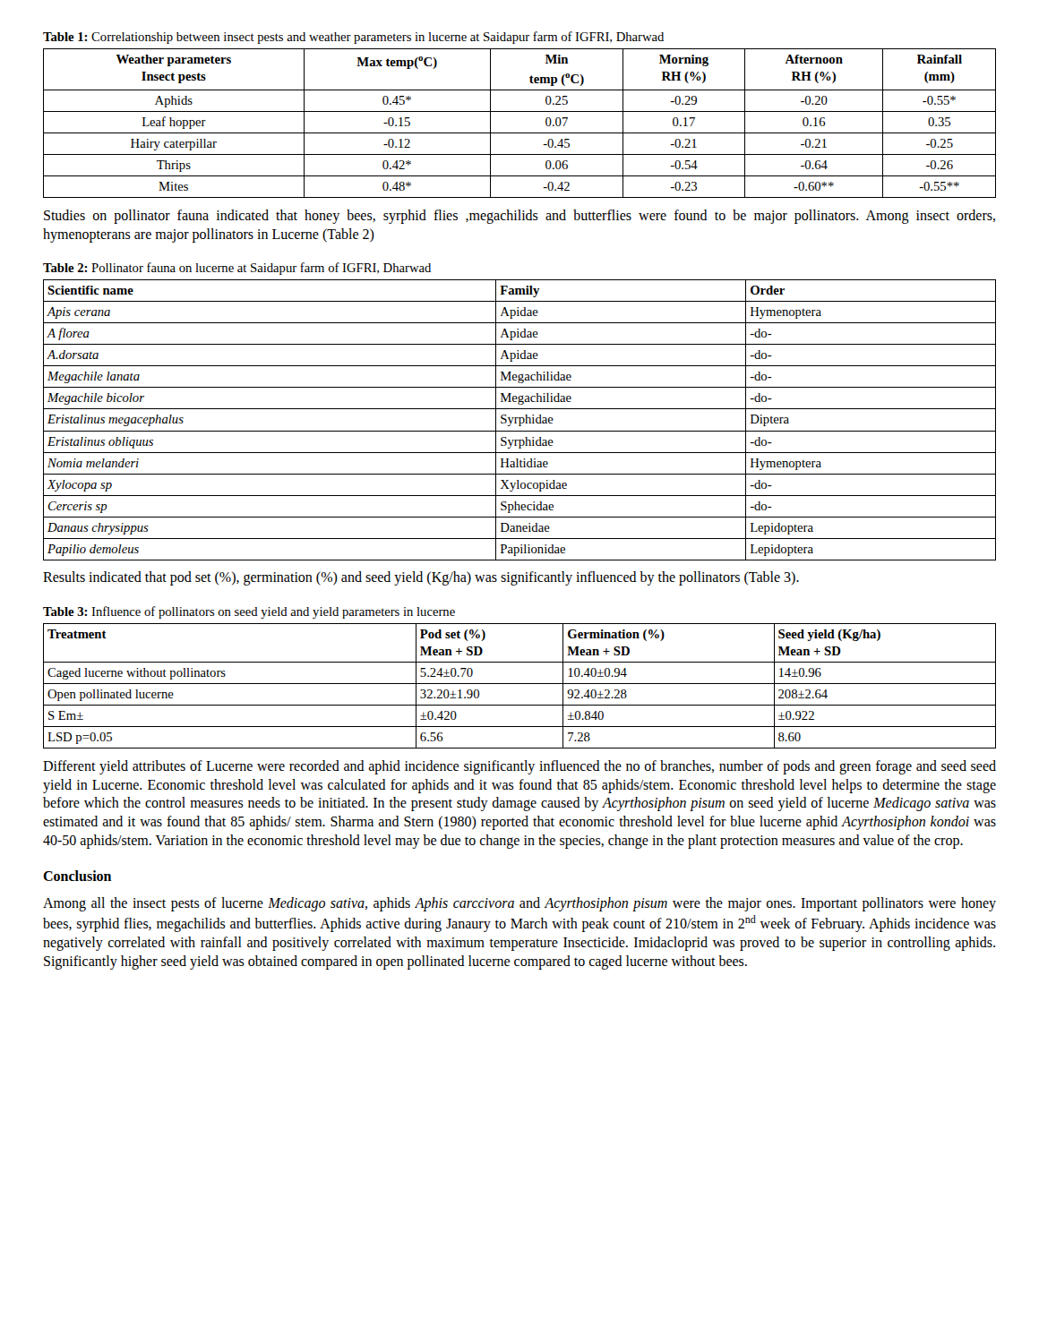Table 1: Correlationship between insect pests and weather parameters in lucerne at Saidapur farm of IGFRI, Dharwad
| Weather parameters Insect pests | Max temp( o C) | Min temp ( o C) | Morning RH (%) | Afternoon RH (%) | Rainfall (mm) |
| --- | --- | --- | --- | --- | --- |
| Aphids | 0.45* | 0.25 | -0.29 | -0.20 | -0.55* |
| Leaf hopper | -0.15 | 0.07 | 0.17 | 0.16 | 0.35 |
| Hairy caterpillar | -0.12 | -0.45 | -0.21 | -0.21 | -0.25 |
| Thrips | 0.42* | 0.06 | -0.54 | -0.64 | -0.26 |
| Mites | 0.48* | -0.42 | -0.23 | -0.60** | -0.55** |
Studies on pollinator fauna indicated that honey bees, syrphid flies ,megachilids and butterflies were found to be major pollinators. Among insect orders, hymenopterans are major pollinators in Lucerne (Table 2)
Table 2: Pollinator fauna on lucerne at Saidapur farm of IGFRI, Dharwad
| Scientific name | Family | Order |
| --- | --- | --- |
| Apis cerana | Apidae | Hymenoptera |
| A florea | Apidae | -do- |
| A.dorsata | Apidae | -do- |
| Megachile lanata | Megachilidae | -do- |
| Megachile bicolor | Megachilidae | -do- |
| Eristalinus megacephalus | Syrphidae | Diptera |
| Eristalinus obliquus | Syrphidae | -do- |
| Nomia melanderi | Haltidiae | Hymenoptera |
| Xylocopa sp | Xylocopidae | -do- |
| Cerceris sp | Sphecidae | -do- |
| Danaus chrysippus | Daneidae | Lepidoptera |
| Papilio demoleus | Papilionidae | Lepidoptera |
Results indicated that pod set (%), germination (%) and seed yield (Kg/ha) was significantly influenced by the pollinators (Table 3).
Table 3: Influence of pollinators on seed yield and yield parameters in lucerne
| Treatment | Pod set (%) Mean + SD | Germination (%) Mean + SD | Seed yield (Kg/ha) Mean + SD |
| --- | --- | --- | --- |
| Caged lucerne without pollinators | 5.24±0.70 | 10.40±0.94 | 14±0.96 |
| Open pollinated lucerne | 32.20±1.90 | 92.40±2.28 | 208±2.64 |
| S Em± | ±0.420 | ±0.840 | ±0.922 |
| LSD p=0.05 | 6.56 | 7.28 | 8.60 |
Different yield attributes of Lucerne were recorded and aphid incidence significantly influenced the no of branches, number of pods and green forage and seed seed yield in Lucerne. Economic threshold level was calculated for aphids and it was found that 85 aphids/stem. Economic threshold level helps to determine the stage before which the control measures needs to be initiated. In the present study damage caused by Acyrthosiphon pisum on seed yield of lucerne Medicago sativa was estimated and it was found that 85 aphids/ stem. Sharma and Stern (1980) reported that economic threshold level for blue lucerne aphid Acyrthosiphon kondoi was 40-50 aphids/stem. Variation in the economic threshold level may be due to change in the species, change in the plant protection measures and value of the crop.
Conclusion
Among all the insect pests of lucerne Medicago sativa, aphids Aphis carccivora and Acyrthosiphon pisum were the major ones. Important pollinators were honey bees, syrphid flies, megachilids and butterflies. Aphids active during Janaury to March with peak count of 210/stem in 2nd week of February. Aphids incidence was negatively correlated with rainfall and positively correlated with maximum temperature Insecticide. Imidacloprid was proved to be superior in controlling aphids. Significantly higher seed yield was obtained compared in open pollinated lucerne compared to caged lucerne without bees.